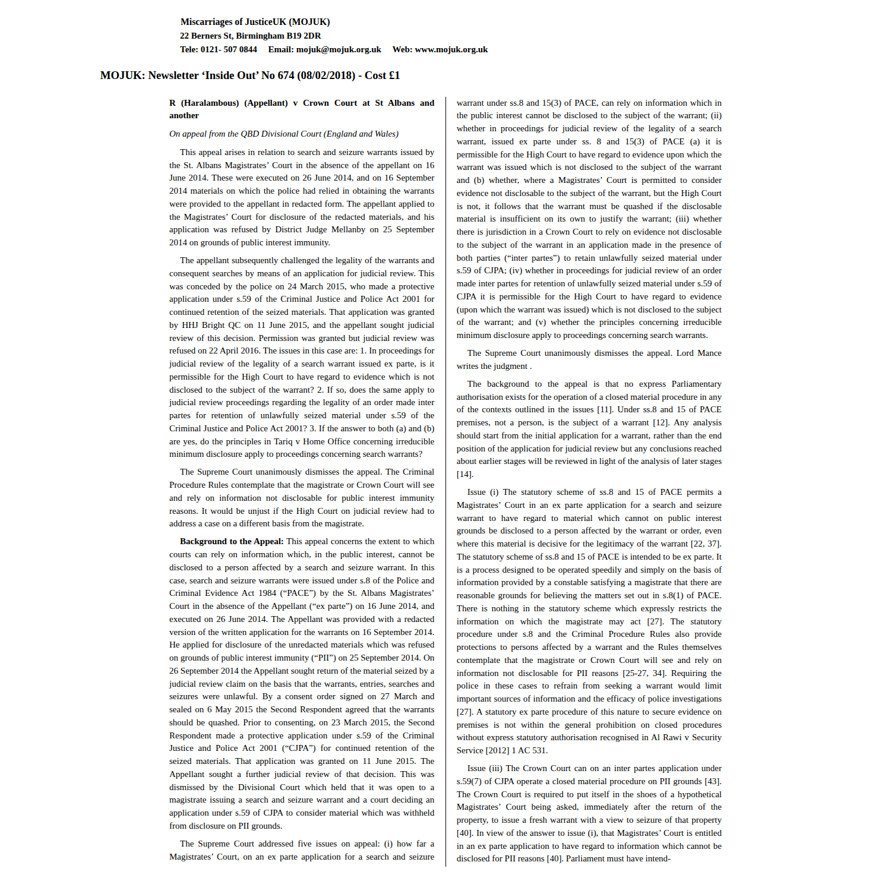Miscarriages of JusticeUK (MOJUK)
22 Berners St, Birmingham B19 2DR
Tele: 0121- 507 0844 Email: mojuk@mojuk.org.uk Web: www.mojuk.org.uk
MOJUK: Newsletter ‘Inside Out’ No 674 (08/02/2018) - Cost £1
R (Haralambous) (Appellant) v Crown Court at St Albans and another
On appeal from the QBD Divisional Court (England and Wales)
This appeal arises in relation to search and seizure warrants issued by the St. Albans Magistrates’ Court in the absence of the appellant on 16 June 2014. These were executed on 26 June 2014, and on 16 September 2014 materials on which the police had relied in obtaining the warrants were provided to the appellant in redacted form. The appellant applied to the Magistrates’ Court for disclosure of the redacted materials, and his application was refused by District Judge Mellanby on 25 September 2014 on grounds of public interest immunity.
The appellant subsequently challenged the legality of the warrants and consequent searches by means of an application for judicial review. This was conceded by the police on 24 March 2015, who made a protective application under s.59 of the Criminal Justice and Police Act 2001 for continued retention of the seized materials. That application was granted by HHJ Bright QC on 11 June 2015, and the appellant sought judicial review of this decision. Permission was granted but judicial review was refused on 22 April 2016. The issues in this case are: 1. In proceedings for judicial review of the legality of a search warrant issued ex parte, is it permissible for the High Court to have regard to evidence which is not disclosed to the subject of the warrant? 2. If so, does the same apply to judicial review proceedings regarding the legality of an order made inter partes for retention of unlawfully seized material under s.59 of the Criminal Justice and Police Act 2001? 3. If the answer to both (a) and (b) are yes, do the principles in Tariq v Home Office concerning irreducible minimum disclosure apply to proceedings concerning search warrants?
The Supreme Court unanimously dismisses the appeal. The Criminal Procedure Rules contemplate that the magistrate or Crown Court will see and rely on information not disclosable for public interest immunity reasons. It would be unjust if the High Court on judicial review had to address a case on a different basis from the magistrate.
Background to the Appeal: This appeal concerns the extent to which courts can rely on information which, in the public interest, cannot be disclosed to a person affected by a search and seizure warrant. In this case, search and seizure warrants were issued under s.8 of the Police and Criminal Evidence Act 1984 (“PACE”) by the St. Albans Magistrates’ Court in the absence of the Appellant (“ex parte”) on 16 June 2014, and executed on 26 June 2014. The Appellant was provided with a redacted version of the written application for the warrants on 16 September 2014. He applied for disclosure of the unredacted materials which was refused on grounds of public interest immunity (“PII”) on 25 September 2014. On 26 September 2014 the Appellant sought return of the material seized by a judicial review claim on the basis that the warrants, entries, searches and seizures were unlawful. By a consent order signed on 27 March and sealed on 6 May 2015 the Second Respondent agreed that the warrants should be quashed. Prior to consenting, on 23 March 2015, the Second Respondent made a protective application under s.59 of the Criminal Justice and Police Act 2001 (“CJPA”) for continued retention of the seized materials. That application was granted on 11 June 2015. The Appellant sought a further judicial review of that decision. This was dismissed by the Divisional Court which held that it was open to a magistrate issuing a search and seizure warrant and a court deciding an application under s.59 of CJPA to consider material which was withheld from disclosure on PII grounds.
The Supreme Court addressed five issues on appeal: (i) how far a Magistrates’ Court, on an ex parte application for a search and seizure warrant under ss.8 and 15(3) of PACE, can rely on information which in the public interest cannot be disclosed to the subject of the warrant; (ii) whether in proceedings for judicial review of the legality of a search warrant, issued ex parte under ss. 8 and 15(3) of PACE (a) it is permissible for the High Court to have regard to evidence upon which the warrant was issued which is not disclosed to the subject of the warrant and (b) whether, where a Magistrates’ Court is permitted to consider evidence not disclosable to the subject of the warrant, but the High Court is not, it follows that the warrant must be quashed if the disclosable material is insufficient on its own to justify the warrant; (iii) whether there is jurisdiction in a Crown Court to rely on evidence not disclosable to the subject of the warrant in an application made in the presence of both parties (“inter partes”) to retain unlawfully seized material under s.59 of CJPA; (iv) whether in proceedings for judicial review of an order made inter partes for retention of unlawfully seized material under s.59 of CJPA it is permissible for the High Court to have regard to evidence (upon which the warrant was issued) which is not disclosed to the subject of the warrant; and (v) whether the principles concerning irreducible minimum disclosure apply to proceedings concerning search warrants.
The Supreme Court unanimously dismisses the appeal. Lord Mance writes the judgment .
The background to the appeal is that no express Parliamentary authorisation exists for the operation of a closed material procedure in any of the contexts outlined in the issues [11]. Under ss.8 and 15 of PACE premises, not a person, is the subject of a warrant [12]. Any analysis should start from the initial application for a warrant, rather than the end position of the application for judicial review but any conclusions reached about earlier stages will be reviewed in light of the analysis of later stages [14].
Issue (i) The statutory scheme of ss.8 and 15 of PACE permits a Magistrates’ Court in an ex parte application for a search and seizure warrant to have regard to material which cannot on public interest grounds be disclosed to a person affected by the warrant or order, even where this material is decisive for the legitimacy of the warrant [22, 37]. The statutory scheme of ss.8 and 15 of PACE is intended to be ex parte. It is a process designed to be operated speedily and simply on the basis of information provided by a constable satisfying a magistrate that there are reasonable grounds for believing the matters set out in s.8(1) of PACE. There is nothing in the statutory scheme which expressly restricts the information on which the magistrate may act [27]. The statutory procedure under s.8 and the Criminal Procedure Rules also provide protections to persons affected by a warrant and the Rules themselves contemplate that the magistrate or Crown Court will see and rely on information not disclosable for PII reasons [25-27, 34]. Requiring the police in these cases to refrain from seeking a warrant would limit important sources of information and the efficacy of police investigations [27]. A statutory ex parte procedure of this nature to secure evidence on premises is not within the general prohibition on closed procedures without express statutory authorisation recognised in Al Rawi v Security Service [2012] 1 AC 531.
Issue (iii) The Crown Court can on an inter partes application under s.59(7) of CJPA operate a closed material procedure on PII grounds [43]. The Crown Court is required to put itself in the shoes of a hypothetical Magistrates’ Court being asked, immediately after the return of the property, to issue a fresh warrant with a view to seizure of that property [40]. In view of the answer to issue (i), that Magistrates’ Court is entitled in an ex parte application to have regard to information which cannot be disclosed for PII reasons [40]. Parliament must have intend-